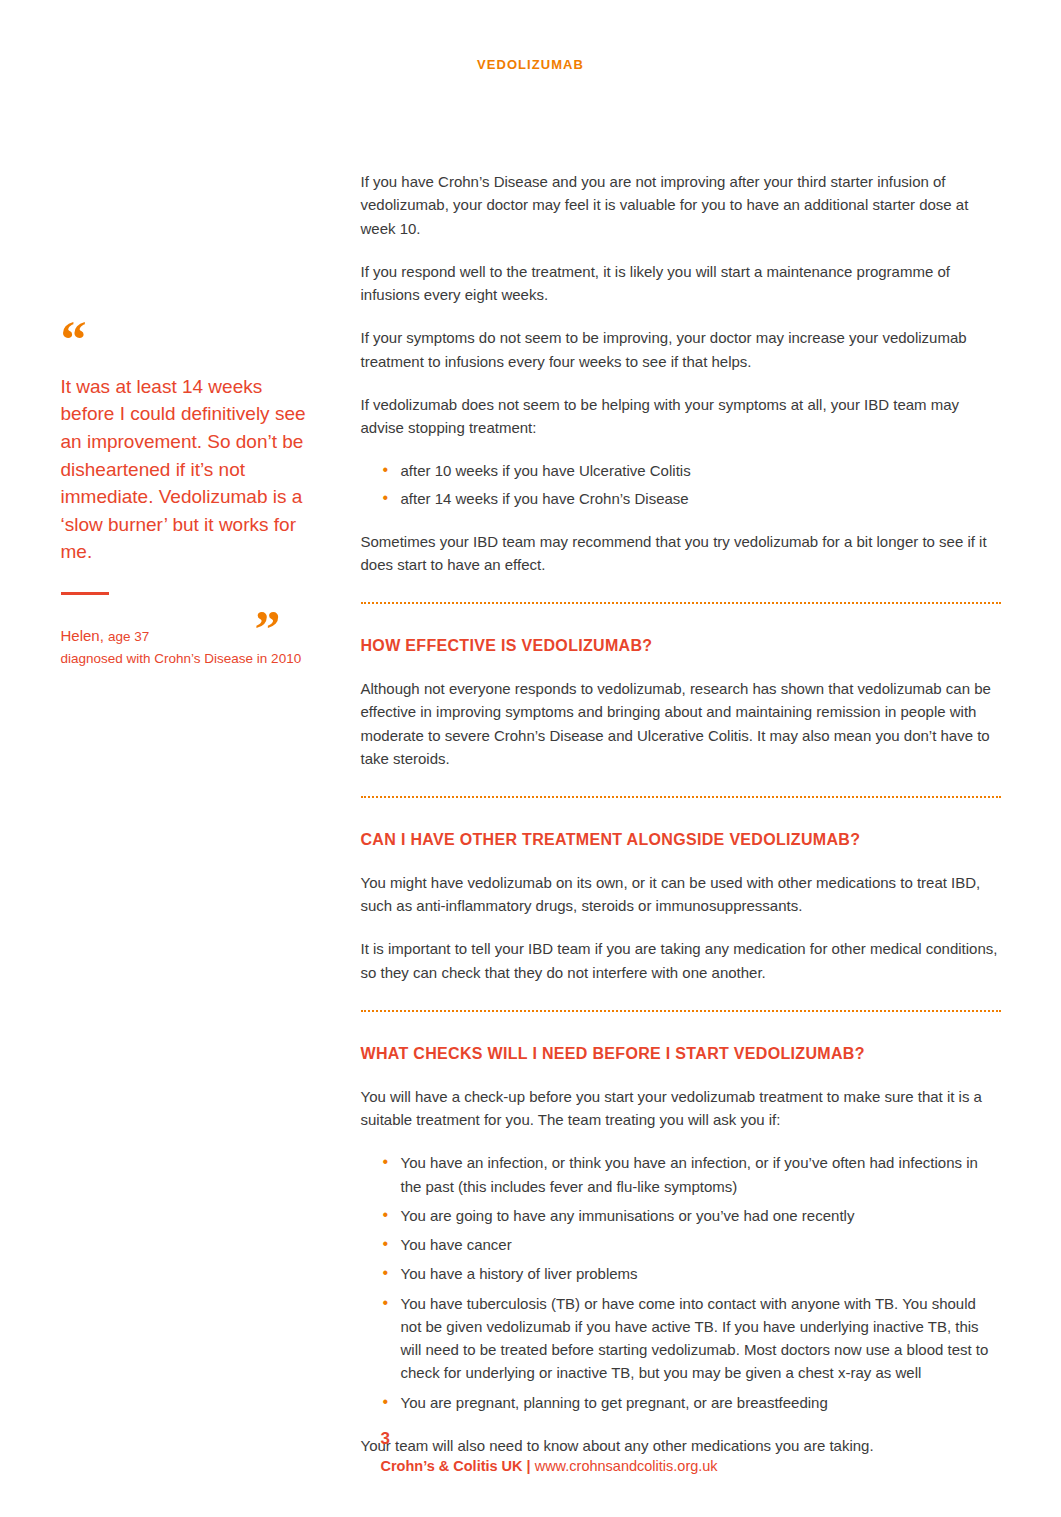VEDOLIZUMAB
“
It was at least 14 weeks before I could definitively see an improvement. So don’t be disheartened if it’s not immediate. Vedolizumab is a ‘slow burner’ but it works for me.
”
Helen, age 37
diagnosed with Crohn’s Disease in 2010
If you have Crohn’s Disease and you are not improving after your third starter infusion of vedolizumab, your doctor may feel it is valuable for you to have an additional starter dose at week 10.
If you respond well to the treatment, it is likely you will start a maintenance programme of infusions every eight weeks.
If your symptoms do not seem to be improving, your doctor may increase your vedolizumab treatment to infusions every four weeks to see if that helps.
If vedolizumab does not seem to be helping with your symptoms at all, your IBD team may advise stopping treatment:
after 10 weeks if you have Ulcerative Colitis
after 14 weeks if you have Crohn’s Disease
Sometimes your IBD team may recommend that you try vedolizumab for a bit longer to see if it does start to have an effect.
How effective is vedolizumab?
Although not everyone responds to vedolizumab, research has shown that vedolizumab can be effective in improving symptoms and bringing about and maintaining remission in people with moderate to severe Crohn’s Disease and Ulcerative Colitis. It may also mean you don’t have to take steroids.
Can I have other treatment alongside vedolizumab?
You might have vedolizumab on its own, or it can be used with other medications to treat IBD, such as anti-inflammatory drugs, steroids or immunosuppressants.
It is important to tell your IBD team if you are taking any medication for other medical conditions, so they can check that they do not interfere with one another.
What checks will I need before I start vedolizumab?
You will have a check-up before you start your vedolizumab treatment to make sure that it is a suitable treatment for you. The team treating you will ask you if:
You have an infection, or think you have an infection, or if you’ve often had infections in the past (this includes fever and flu-like symptoms)
You are going to have any immunisations or you’ve had one recently
You have cancer
You have a history of liver problems
You have tuberculosis (TB) or have come into contact with anyone with TB. You should not be given vedolizumab if you have active TB. If you have underlying inactive TB, this will need to be treated before starting vedolizumab. Most doctors now use a blood test to check for underlying or inactive TB, but you may be given a chest x-ray as well
You are pregnant, planning to get pregnant, or are breastfeeding
Your team will also need to know about any other medications you are taking.
3
Crohn’s & Colitis UK | www.crohnsandcolitis.org.uk